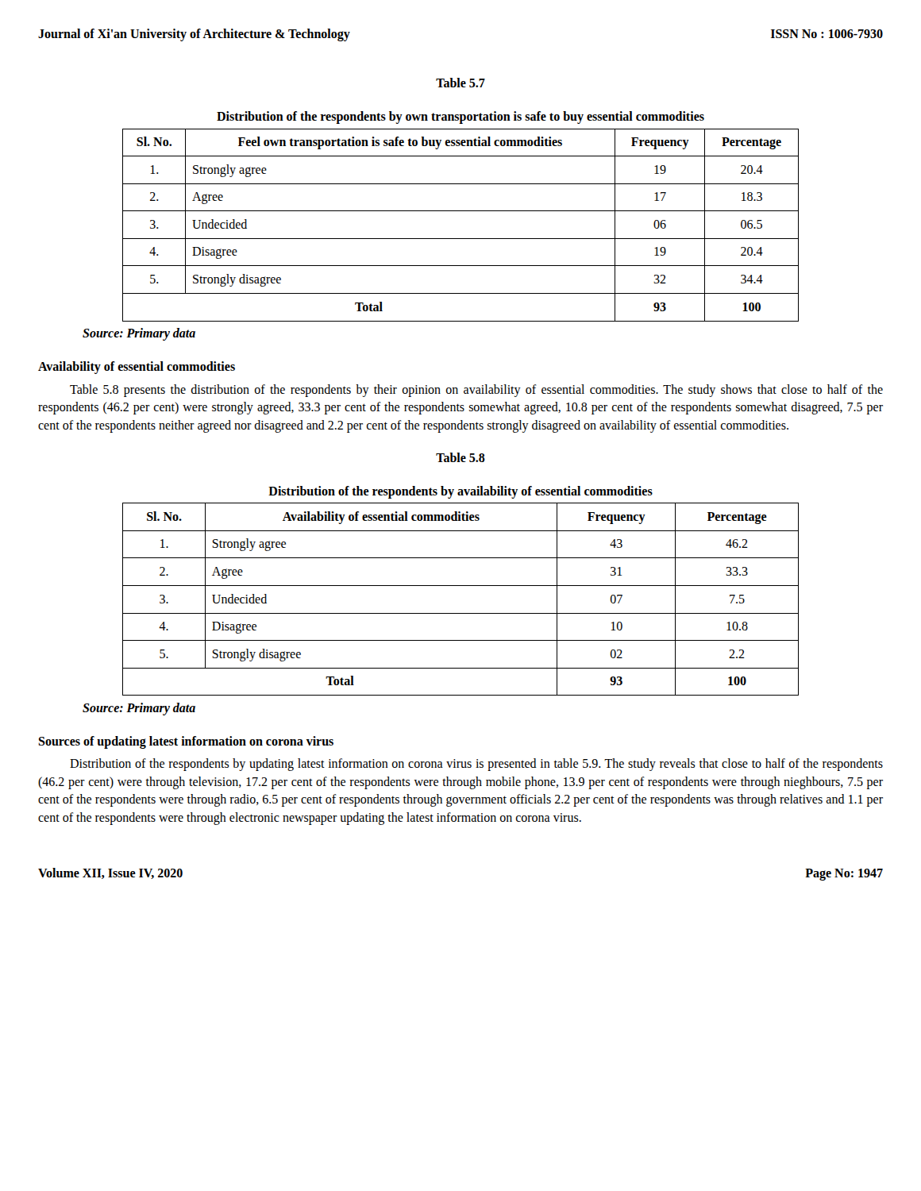Journal of Xi'an University of Architecture & Technology ISSN No : 1006-7930
Table 5.7
Distribution of the respondents by own transportation is safe to buy essential commodities
| Sl. No. | Feel own transportation is safe to buy essential commodities | Frequency | Percentage |
| --- | --- | --- | --- |
| 1. | Strongly agree | 19 | 20.4 |
| 2. | Agree | 17 | 18.3 |
| 3. | Undecided | 06 | 06.5 |
| 4. | Disagree | 19 | 20.4 |
| 5. | Strongly disagree | 32 | 34.4 |
| Total | 93 | 100 |
Source: Primary data
Availability of essential commodities
Table 5.8 presents the distribution of the respondents by their opinion on availability of essential commodities. The study shows that close to half of the respondents (46.2 per cent) were strongly agreed, 33.3 per cent of the respondents somewhat agreed, 10.8 per cent of the respondents somewhat disagreed, 7.5 per cent of the respondents neither agreed nor disagreed and 2.2 per cent of the respondents strongly disagreed on availability of essential commodities.
Table 5.8
Distribution of the respondents by availability of essential commodities
| Sl. No. | Availability of essential commodities | Frequency | Percentage |
| --- | --- | --- | --- |
| 1. | Strongly agree | 43 | 46.2 |
| 2. | Agree | 31 | 33.3 |
| 3. | Undecided | 07 | 7.5 |
| 4. | Disagree | 10 | 10.8 |
| 5. | Strongly disagree | 02 | 2.2 |
| Total | 93 | 100 |
Source: Primary data
Sources of updating latest information on corona virus
Distribution of the respondents by updating latest information on corona virus is presented in table 5.9. The study reveals that close to half of the respondents (46.2 per cent) were through television, 17.2 per cent of the respondents were through mobile phone, 13.9 per cent of respondents were through nieghbours, 7.5 per cent of the respondents were through radio, 6.5 per cent of respondents through government officials 2.2 per cent of the respondents was through relatives and 1.1 per cent of the respondents were through electronic newspaper updating the latest information on corona virus.
Volume XII, Issue IV, 2020 Page No: 1947